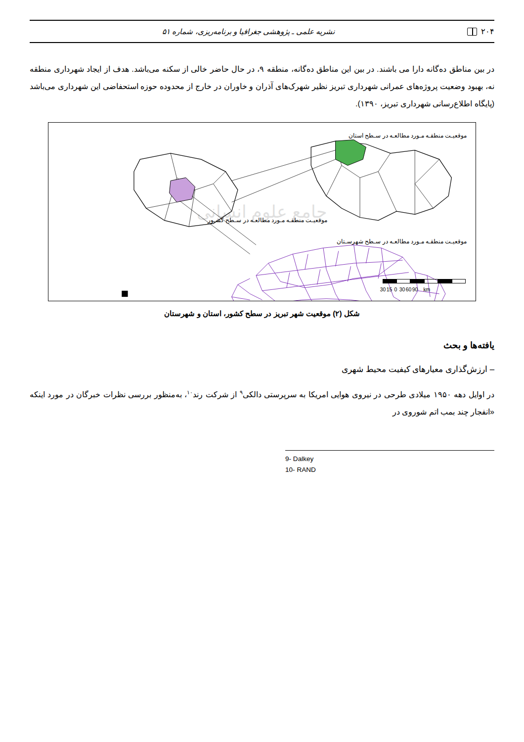۲۰۴
نشریه علمی ـ پژوهشی جغرافیا و برنامه‌ریزی، شماره ۵۱
در بین مناطق ده‌گانه دارا می باشند. در بین این مناطق ده‌گانه، منطقه ۹، در حال حاضر خالی از سکنه می‌باشد. هدف از ایجاد شهرداری منطقه نه، بهبود وضعیت پروژه‌های عمرانی شهرداری تبریز نظیر شهرک‌های آذران و خاوران در خارج از محدوده حوزه استحفاضی این شهرداری می‌باشد (پایگاه اطلاع‌رسانی شهرداری تبریز، ۱۳۹۰).
جامع علوم انسانی
موقعیـت منطقـه مـورد مطالعـه در سـطح استان
موقعیـت منطقـه مـورد مطالعـه در سـطح کشـور
موقعیـت منطقـه مـورد مطالعـه در سـطح شهرسـتان
30150306090 km
شکل (۲) موقعیت شهر تبریز در سطح کشور، استان و شهرستان
یافته‌ها و بحث
– ارزش‌گذاری معیارهای کیفیت محیط شهری
در اوایل دهه ۱۹۵۰ میلادی طرحی در نیروی هوایی امریکا به سرپرستی دالکی۹ از شرکت رند۱۰، به‌منظور بررسی نظرات خبرگان در مورد اینکه «انفجار چند بمب اتم شوروی در
9- Dalkey
10- RAND